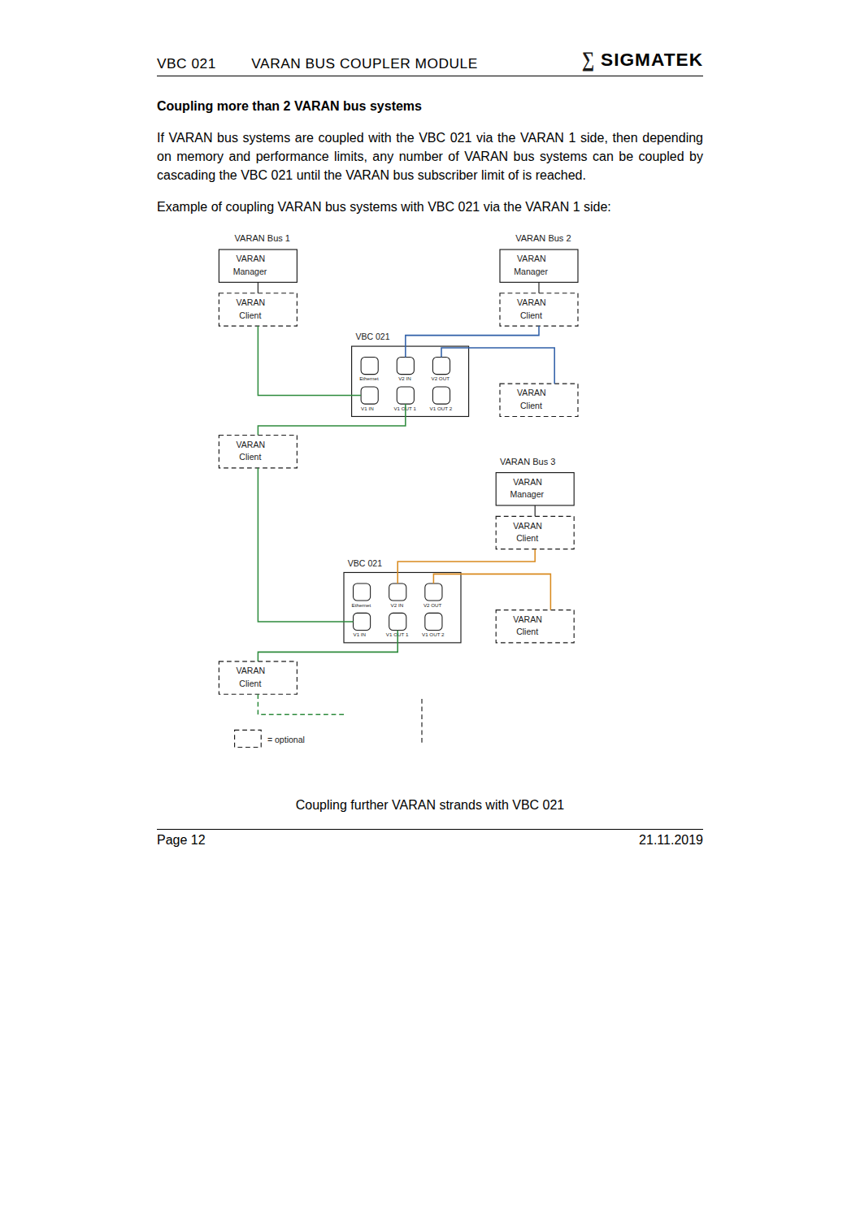VBC 021 VARAN BUS COUPLER MODULE
∑ SIGMATEK
Coupling more than 2 VARAN bus systems
If VARAN bus systems are coupled with the VBC 021 via the VARAN 1 side, then depending on memory and performance limits, any number of VARAN bus systems can be coupled by cascading the VBC 021 until the VARAN bus subscriber limit of is reached.
Example of coupling VARAN bus systems with VBC 021 via the VARAN 1 side:
VARAN Bus 1 VARAN Bus 2 VARAN Bus 3 VARAN Manager VARAN Client VARAN Manager VARAN Client VBC 021 Ethernet V2 IN V2 OUT V1 IN V1 OUT 1 V1 OUT 2 VARAN Client VARAN Client VARAN Manager VARAN Client VBC 021 Ethernet V2 IN V2 OUT V1 IN V1 OUT 1 V1 OUT 2 VARAN Client VARAN Client = optional
Coupling further VARAN strands with VBC 021
Page 12 21.11.2019